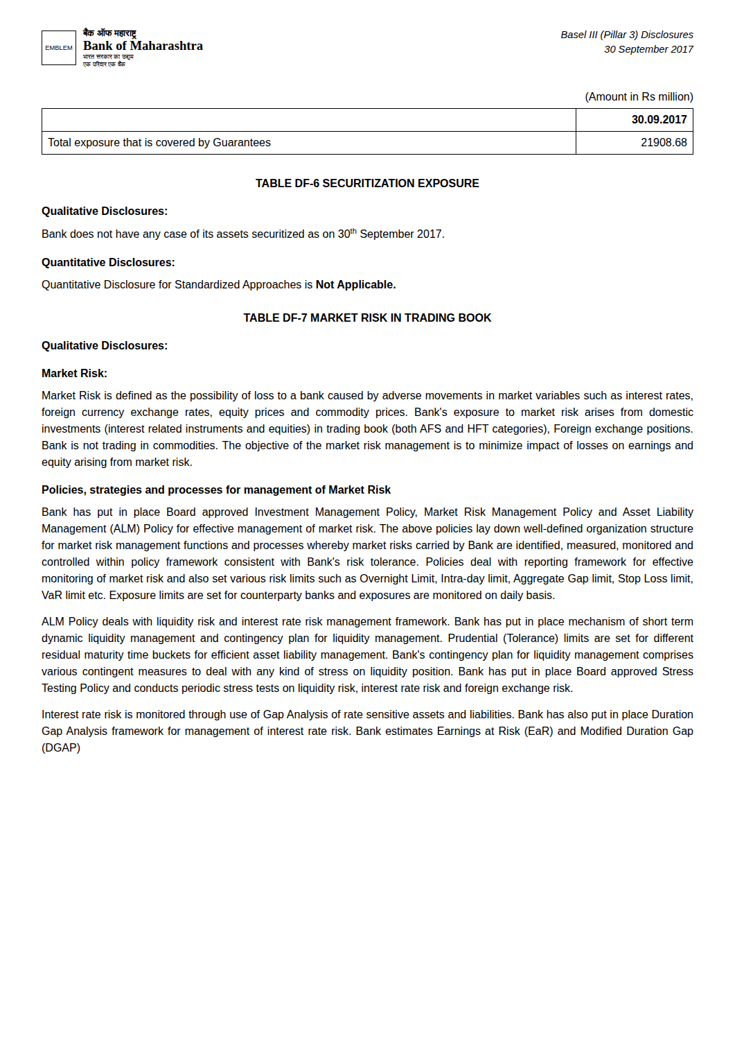EMBLEM
बैंक ऑफ महाराष्ट्र
Bank of Maharashtra
भारत सरकार का उद्यम
एक परिवार एक बैंक
Basel III (Pillar 3) Disclosures
30 September 2017
(Amount in Rs million)
| | 30.09.2017 |
| Total exposure that is covered by Guarantees | 21908.68 |
TABLE DF-6 SECURITIZATION EXPOSURE
Qualitative Disclosures:
Bank does not have any case of its assets securitized as on 30th September 2017.
Quantitative Disclosures:
Quantitative Disclosure for Standardized Approaches is Not Applicable.
TABLE DF-7 MARKET RISK IN TRADING BOOK
Qualitative Disclosures:
Market Risk:
Market Risk is defined as the possibility of loss to a bank caused by adverse movements in market variables such as interest rates, foreign currency exchange rates, equity prices and commodity prices. Bank's exposure to market risk arises from domestic investments (interest related instruments and equities) in trading book (both AFS and HFT categories), Foreign exchange positions. Bank is not trading in commodities. The objective of the market risk management is to minimize impact of losses on earnings and equity arising from market risk.
Policies, strategies and processes for management of Market Risk
Bank has put in place Board approved Investment Management Policy, Market Risk Management Policy and Asset Liability Management (ALM) Policy for effective management of market risk. The above policies lay down well-defined organization structure for market risk management functions and processes whereby market risks carried by Bank are identified, measured, monitored and controlled within policy framework consistent with Bank's risk tolerance. Policies deal with reporting framework for effective monitoring of market risk and also set various risk limits such as Overnight Limit, Intra-day limit, Aggregate Gap limit, Stop Loss limit, VaR limit etc. Exposure limits are set for counterparty banks and exposures are monitored on daily basis.
ALM Policy deals with liquidity risk and interest rate risk management framework. Bank has put in place mechanism of short term dynamic liquidity management and contingency plan for liquidity management. Prudential (Tolerance) limits are set for different residual maturity time buckets for efficient asset liability management. Bank's contingency plan for liquidity management comprises various contingent measures to deal with any kind of stress on liquidity position. Bank has put in place Board approved Stress Testing Policy and conducts periodic stress tests on liquidity risk, interest rate risk and foreign exchange risk.
Interest rate risk is monitored through use of Gap Analysis of rate sensitive assets and liabilities. Bank has also put in place Duration Gap Analysis framework for management of interest rate risk. Bank estimates Earnings at Risk (EaR) and Modified Duration Gap (DGAP)